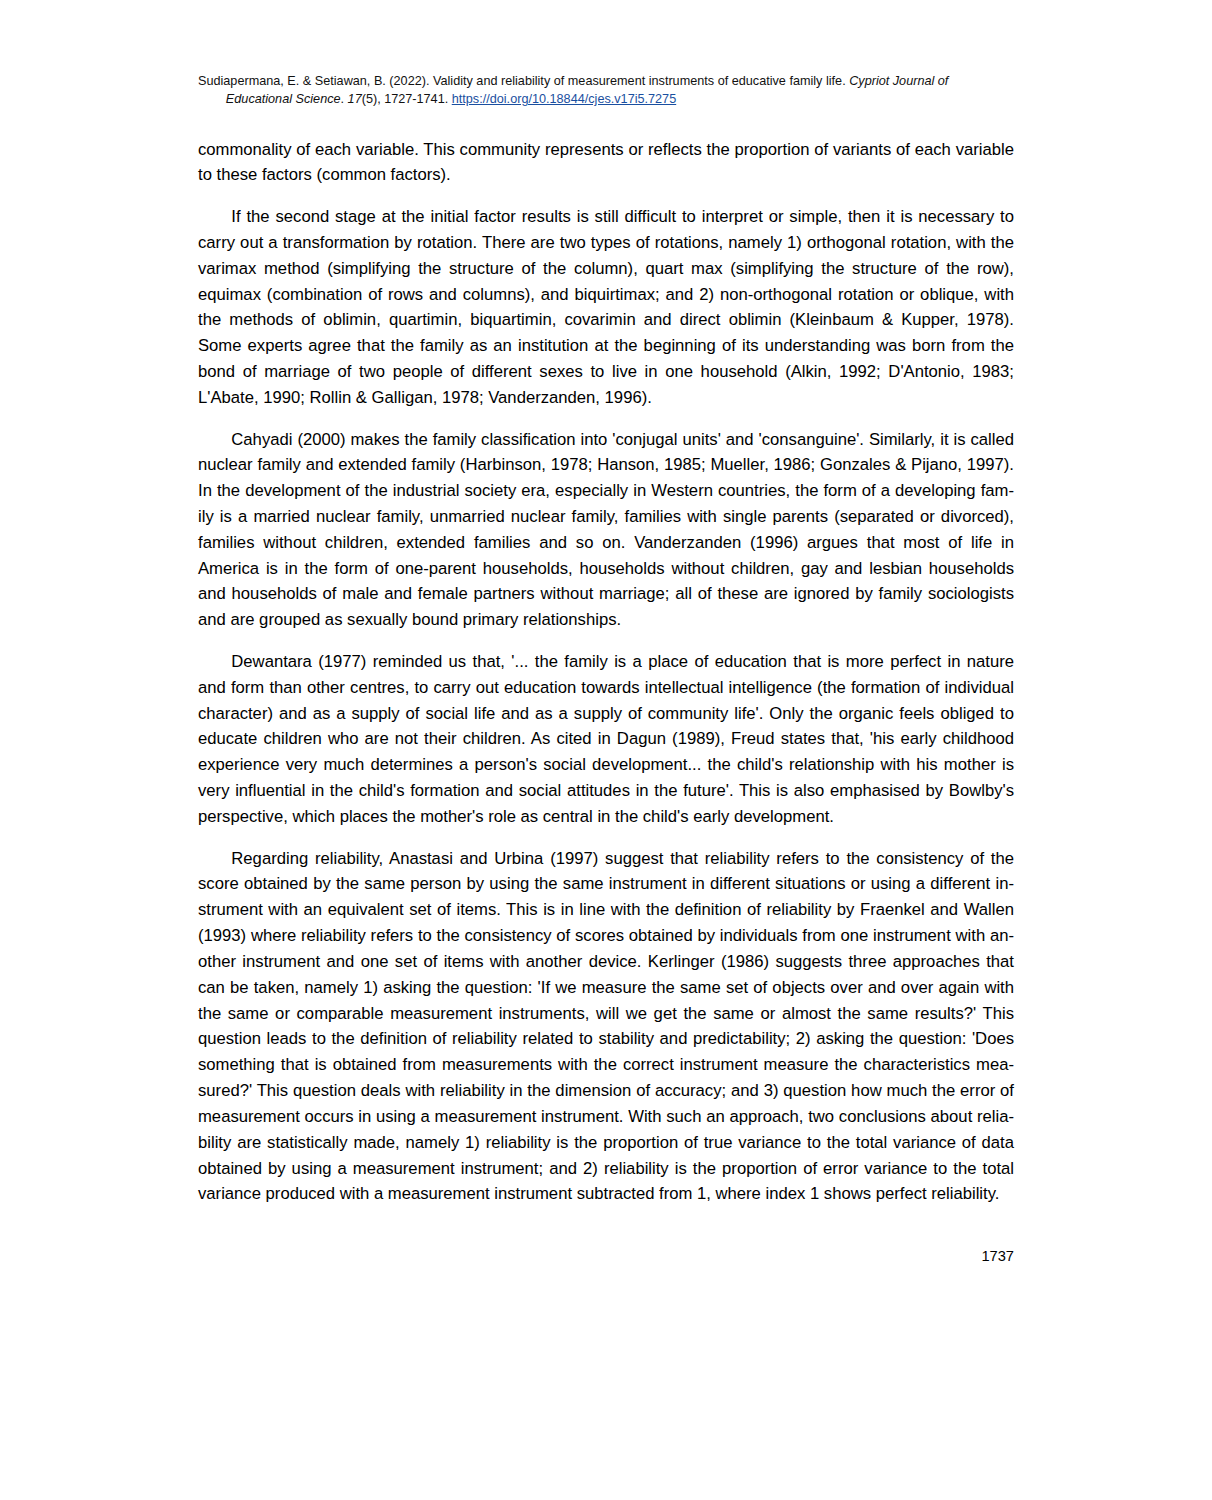Sudiapermana, E. & Setiawan, B. (2022). Validity and reliability of measurement instruments of educative family life. Cypriot Journal of
Educational Science. 17(5), 1727-1741. https://doi.org/10.18844/cjes.v17i5.7275
commonality of each variable. This community represents or reflects the proportion of variants of each variable to these factors (common factors).
If the second stage at the initial factor results is still difficult to interpret or simple, then it is necessary to carry out a transformation by rotation. There are two types of rotations, namely 1) orthogonal rotation, with the varimax method (simplifying the structure of the column), quart max (simplifying the structure of the row), equimax (combination of rows and columns), and biquirtimax; and 2) non-orthogonal rotation or oblique, with the methods of oblimin, quartimin, biquartimin, covarimin and direct oblimin (Kleinbaum & Kupper, 1978). Some experts agree that the family as an institution at the beginning of its understanding was born from the bond of marriage of two people of different sexes to live in one household (Alkin, 1992; D'Antonio, 1983; L'Abate, 1990; Rollin & Galligan, 1978; Vanderzanden, 1996).
Cahyadi (2000) makes the family classification into 'conjugal units' and 'consanguine'. Similarly, it is called nuclear family and extended family (Harbinson, 1978; Hanson, 1985; Mueller, 1986; Gonzales & Pijano, 1997). In the development of the industrial society era, especially in Western countries, the form of a developing family is a married nuclear family, unmarried nuclear family, families with single parents (separated or divorced), families without children, extended families and so on. Vanderzanden (1996) argues that most of life in America is in the form of one-parent households, households without children, gay and lesbian households and households of male and female partners without marriage; all of these are ignored by family sociologists and are grouped as sexually bound primary relationships.
Dewantara (1977) reminded us that, '... the family is a place of education that is more perfect in nature and form than other centres, to carry out education towards intellectual intelligence (the formation of individual character) and as a supply of social life and as a supply of community life'. Only the organic feels obliged to educate children who are not their children. As cited in Dagun (1989), Freud states that, 'his early childhood experience very much determines a person's social development... the child's relationship with his mother is very influential in the child's formation and social attitudes in the future'. This is also emphasised by Bowlby's perspective, which places the mother's role as central in the child's early development.
Regarding reliability, Anastasi and Urbina (1997) suggest that reliability refers to the consistency of the score obtained by the same person by using the same instrument in different situations or using a different instrument with an equivalent set of items. This is in line with the definition of reliability by Fraenkel and Wallen (1993) where reliability refers to the consistency of scores obtained by individuals from one instrument with another instrument and one set of items with another device. Kerlinger (1986) suggests three approaches that can be taken, namely 1) asking the question: 'If we measure the same set of objects over and over again with the same or comparable measurement instruments, will we get the same or almost the same results?' This question leads to the definition of reliability related to stability and predictability; 2) asking the question: 'Does something that is obtained from measurements with the correct instrument measure the characteristics measured?' This question deals with reliability in the dimension of accuracy; and 3) question how much the error of measurement occurs in using a measurement instrument. With such an approach, two conclusions about reliability are statistically made, namely 1) reliability is the proportion of true variance to the total variance of data obtained by using a measurement instrument; and 2) reliability is the proportion of error variance to the total variance produced with a measurement instrument subtracted from 1, where index 1 shows perfect reliability.
1737